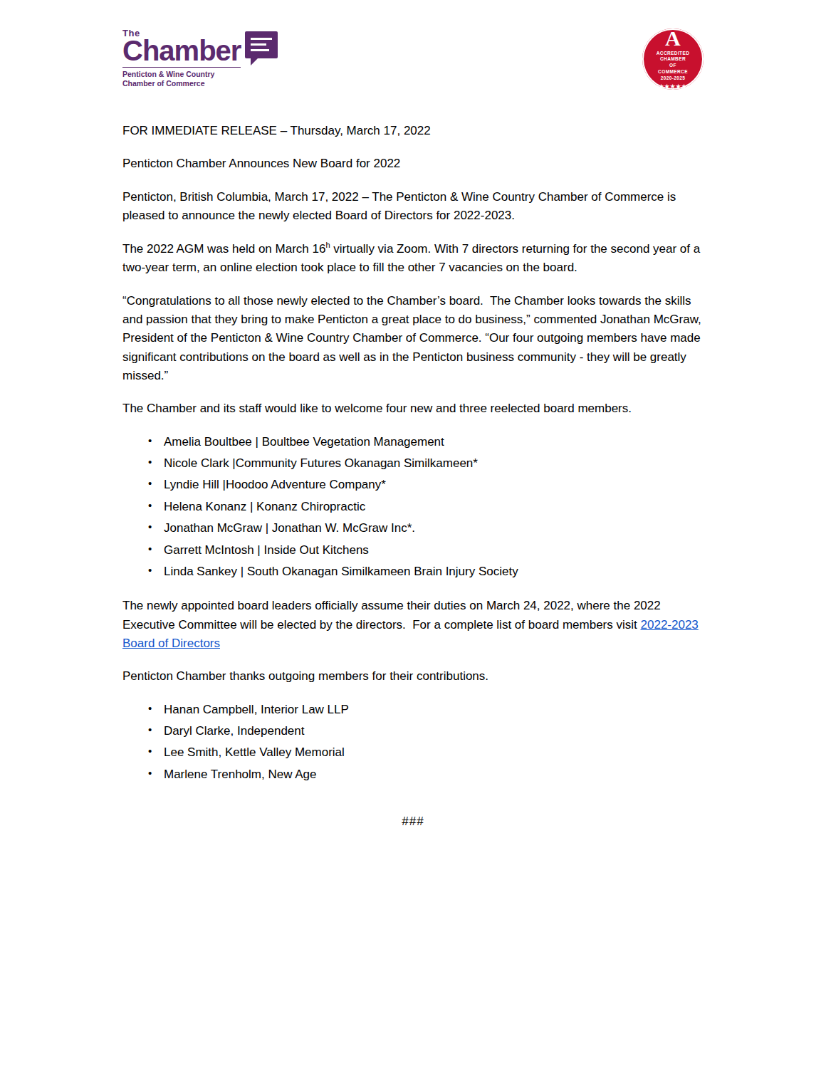The
Chamber
Penticton & Wine Country
Chamber of Commerce
A ACCREDITED
CHAMBER
OF
COMMERCE
2020-2025 ★★★★★
FOR IMMEDIATE RELEASE – Thursday, March 17, 2022
Penticton Chamber Announces New Board for 2022
Penticton, British Columbia, March 17, 2022 – The Penticton & Wine Country Chamber of Commerce is pleased to announce the newly elected Board of Directors for 2022-2023.
The 2022 AGM was held on March 16h virtually via Zoom. With 7 directors returning for the second year of a two-year term, an online election took place to fill the other 7 vacancies on the board.
“Congratulations to all those newly elected to the Chamber’s board. The Chamber looks towards the skills and passion that they bring to make Penticton a great place to do business,” commented Jonathan McGraw, President of the Penticton & Wine Country Chamber of Commerce. “Our four outgoing members have made significant contributions on the board as well as in the Penticton business community - they will be greatly missed.”
The Chamber and its staff would like to welcome four new and three reelected board members.
Amelia Boultbee | Boultbee Vegetation Management
Nicole Clark |Community Futures Okanagan Similkameen*
Lyndie Hill |Hoodoo Adventure Company*
Helena Konanz | Konanz Chiropractic
Jonathan McGraw | Jonathan W. McGraw Inc*.
Garrett McIntosh | Inside Out Kitchens
Linda Sankey | South Okanagan Similkameen Brain Injury Society
The newly appointed board leaders officially assume their duties on March 24, 2022, where the 2022 Executive Committee will be elected by the directors. For a complete list of board members visit 2022-2023 Board of Directors
Penticton Chamber thanks outgoing members for their contributions.
Hanan Campbell, Interior Law LLP
Daryl Clarke, Independent
Lee Smith, Kettle Valley Memorial
Marlene Trenholm, New Age
###